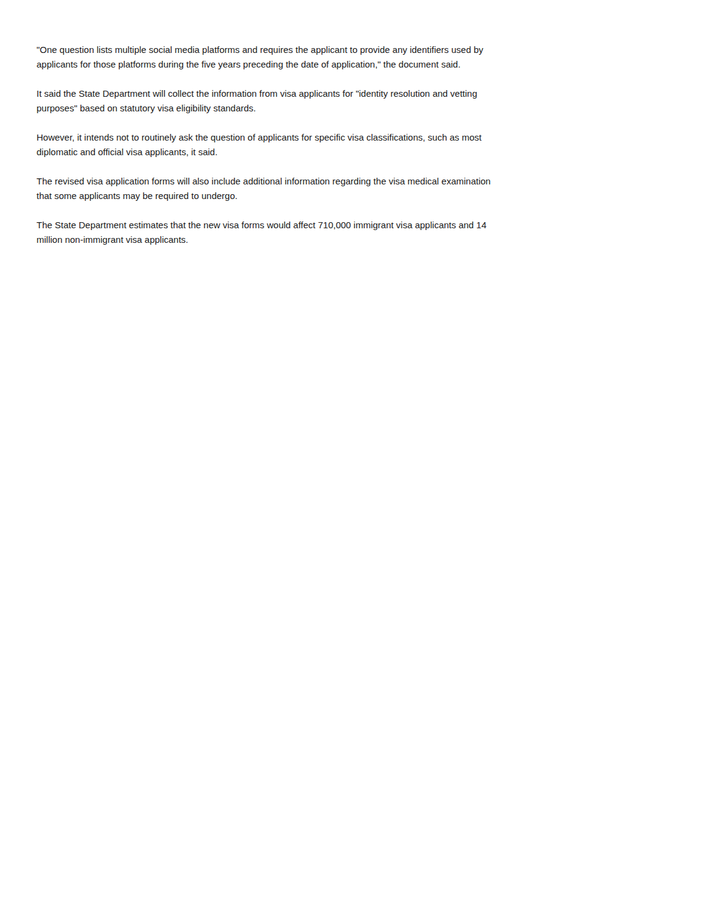"One question lists multiple social media platforms and requires the applicant to provide any identifiers used by applicants for those platforms during the five years preceding the date of application," the document said.
It said the State Department will collect the information from visa applicants for "identity resolution and vetting purposes" based on statutory visa eligibility standards.
However, it intends not to routinely ask the question of applicants for specific visa classifications, such as most diplomatic and official visa applicants, it said.
The revised visa application forms will also include additional information regarding the visa medical examination that some applicants may be required to undergo.
The State Department estimates that the new visa forms would affect 710,000 immigrant visa applicants and 14 million non-immigrant visa applicants.